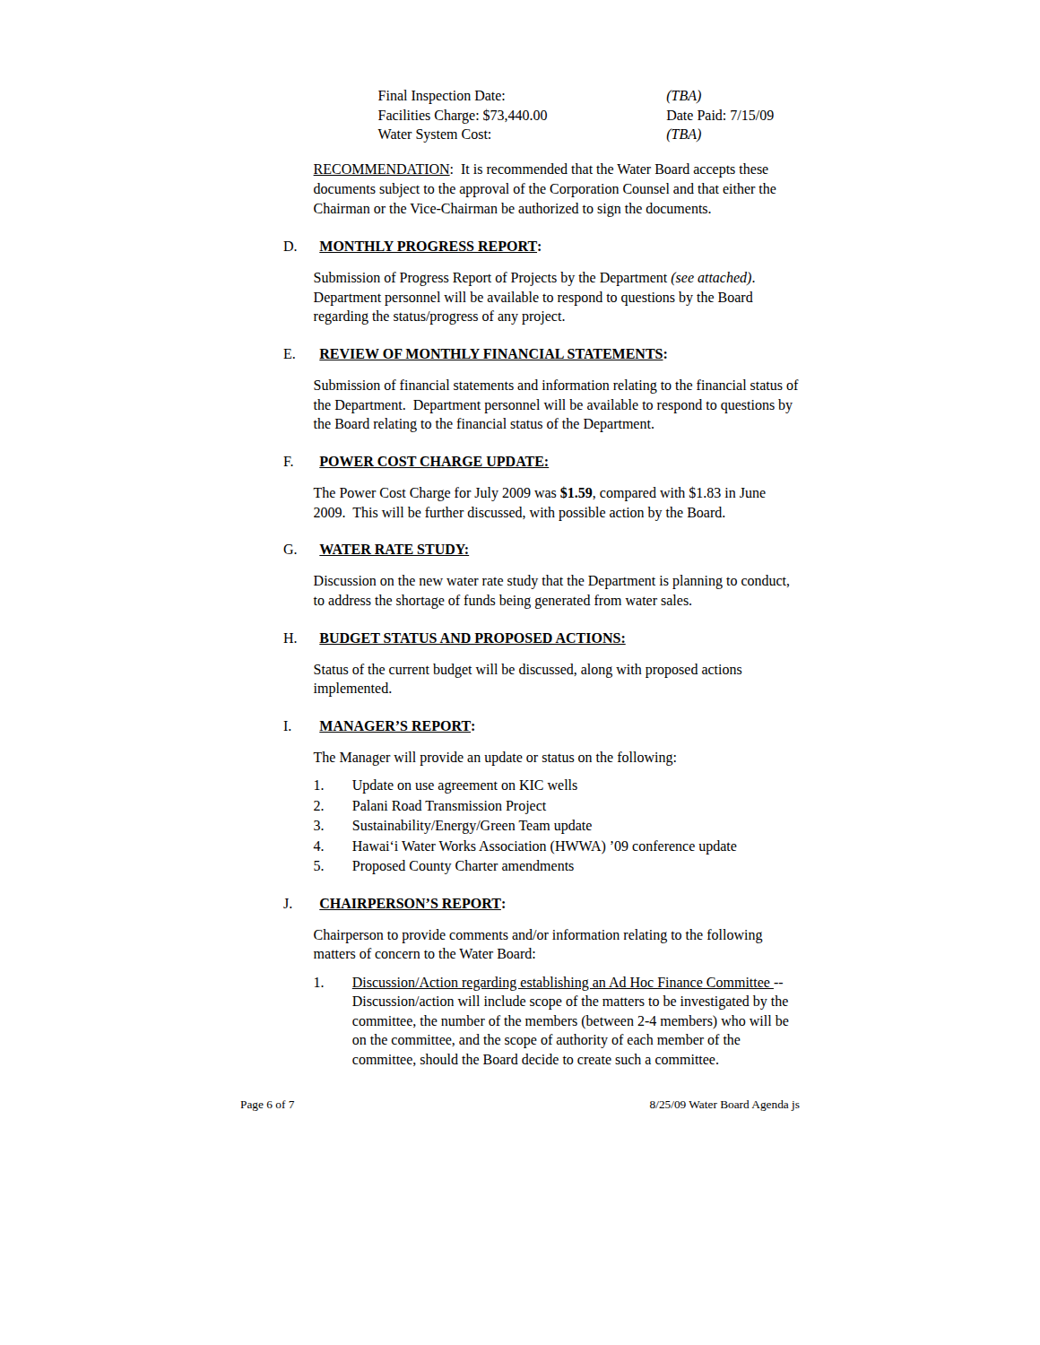Final Inspection Date: (TBA)
Facilities Charge: $73,440.00 Date Paid: 7/15/09
Water System Cost: (TBA)
RECOMMENDATION: It is recommended that the Water Board accepts these documents subject to the approval of the Corporation Counsel and that either the Chairman or the Vice-Chairman be authorized to sign the documents.
D. MONTHLY PROGRESS REPORT:
Submission of Progress Report of Projects by the Department (see attached). Department personnel will be available to respond to questions by the Board regarding the status/progress of any project.
E. REVIEW OF MONTHLY FINANCIAL STATEMENTS:
Submission of financial statements and information relating to the financial status of the Department. Department personnel will be available to respond to questions by the Board relating to the financial status of the Department.
F. POWER COST CHARGE UPDATE:
The Power Cost Charge for July 2009 was $1.59, compared with $1.83 in June 2009. This will be further discussed, with possible action by the Board.
G. WATER RATE STUDY:
Discussion on the new water rate study that the Department is planning to conduct, to address the shortage of funds being generated from water sales.
H. BUDGET STATUS AND PROPOSED ACTIONS:
Status of the current budget will be discussed, along with proposed actions implemented.
I. MANAGER’S REPORT:
The Manager will provide an update or status on the following:
1. Update on use agreement on KIC wells
2. Palani Road Transmission Project
3. Sustainability/Energy/Green Team update
4. Hawai‘i Water Works Association (HWWA) ’09 conference update
5. Proposed County Charter amendments
J. CHAIRPERSON’S REPORT:
Chairperson to provide comments and/or information relating to the following matters of concern to the Water Board:
1. Discussion/Action regarding establishing an Ad Hoc Finance Committee -- Discussion/action will include scope of the matters to be investigated by the committee, the number of the members (between 2-4 members) who will be on the committee, and the scope of authority of each member of the committee, should the Board decide to create such a committee.
Page 6 of 7 8/25/09 Water Board Agenda js